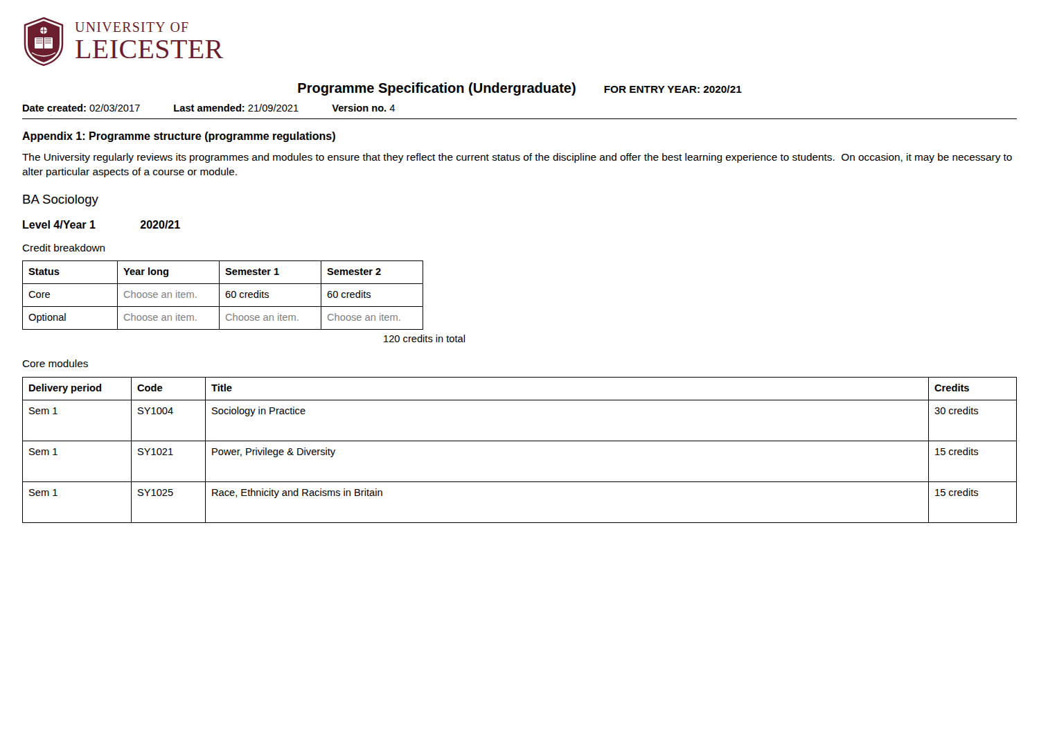UNIVERSITY OF LEICESTER
Programme Specification (Undergraduate)
FOR ENTRY YEAR: 2020/21
Date created: 02/03/2017 Last amended: 21/09/2021 Version no. 4
Appendix 1: Programme structure (programme regulations)
The University regularly reviews its programmes and modules to ensure that they reflect the current status of the discipline and offer the best learning experience to students. On occasion, it may be necessary to alter particular aspects of a course or module.
BA Sociology
Level 4/Year 1 2020/21
Credit breakdown
| Status | Year long | Semester 1 | Semester 2 |
| --- | --- | --- | --- |
| Core | Choose an item. | 60 credits | 60 credits |
| Optional | Choose an item. | Choose an item. | Choose an item. |
120 credits in total
Core modules
| Delivery period | Code | Title | Credits |
| --- | --- | --- | --- |
| Sem 1 | SY1004 | Sociology in Practice | 30 credits |
| Sem 1 | SY1021 | Power, Privilege & Diversity | 15 credits |
| Sem 1 | SY1025 | Race, Ethnicity and Racisms in Britain | 15 credits |